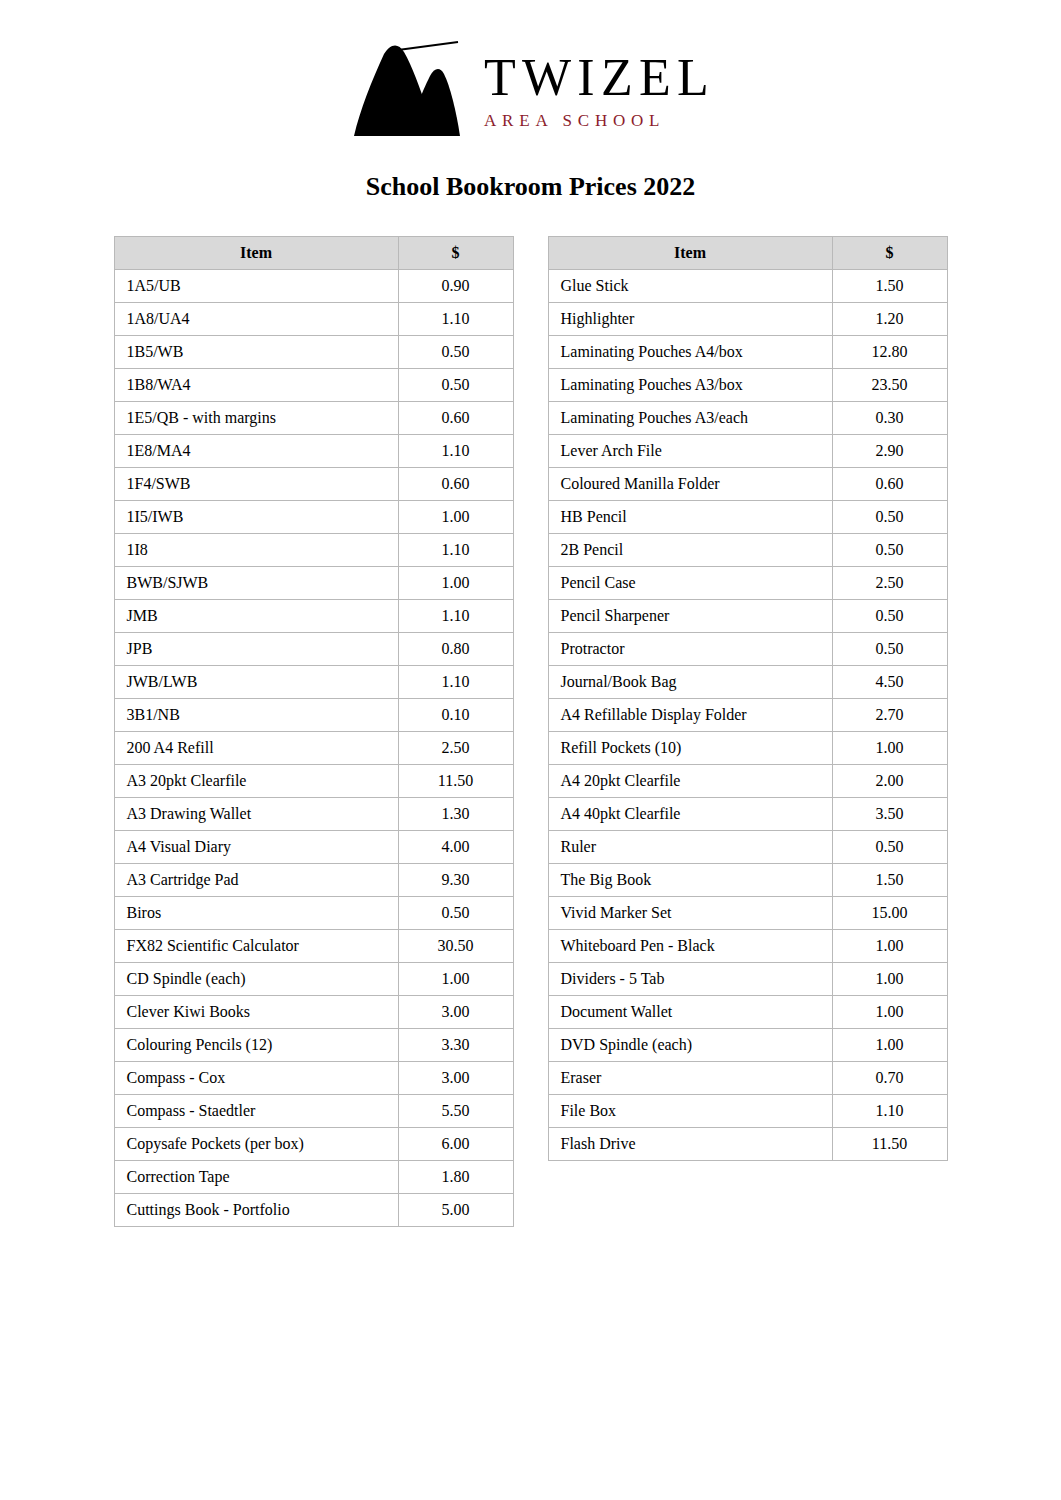TWIZEL
AREA SCHOOL
School Bookroom Prices 2022
| Item | $ |
| --- | --- |
| 1A5/UB | 0.90 |
| 1A8/UA4 | 1.10 |
| 1B5/WB | 0.50 |
| 1B8/WA4 | 0.50 |
| 1E5/QB - with margins | 0.60 |
| 1E8/MA4 | 1.10 |
| 1F4/SWB | 0.60 |
| 1I5/IWB | 1.00 |
| 1I8 | 1.10 |
| BWB/SJWB | 1.00 |
| JMB | 1.10 |
| JPB | 0.80 |
| JWB/LWB | 1.10 |
| 3B1/NB | 0.10 |
| 200 A4 Refill | 2.50 |
| A3 20pkt Clearfile | 11.50 |
| A3 Drawing Wallet | 1.30 |
| A4 Visual Diary | 4.00 |
| A3 Cartridge Pad | 9.30 |
| Biros | 0.50 |
| FX82 Scientific Calculator | 30.50 |
| CD Spindle (each) | 1.00 |
| Clever Kiwi Books | 3.00 |
| Colouring Pencils (12) | 3.30 |
| Compass - Cox | 3.00 |
| Compass - Staedtler | 5.50 |
| Copysafe Pockets (per box) | 6.00 |
| Correction Tape | 1.80 |
| Cuttings Book - Portfolio | 5.00 |
| Item | $ |
| --- | --- |
| Glue Stick | 1.50 |
| Highlighter | 1.20 |
| Laminating Pouches A4/box | 12.80 |
| Laminating Pouches A3/box | 23.50 |
| Laminating Pouches A3/each | 0.30 |
| Lever Arch File | 2.90 |
| Coloured Manilla Folder | 0.60 |
| HB Pencil | 0.50 |
| 2B Pencil | 0.50 |
| Pencil Case | 2.50 |
| Pencil Sharpener | 0.50 |
| Protractor | 0.50 |
| Journal/Book Bag | 4.50 |
| A4 Refillable Display Folder | 2.70 |
| Refill Pockets (10) | 1.00 |
| A4 20pkt Clearfile | 2.00 |
| A4 40pkt Clearfile | 3.50 |
| Ruler | 0.50 |
| The Big Book | 1.50 |
| Vivid Marker Set | 15.00 |
| Whiteboard Pen - Black | 1.00 |
| Dividers - 5 Tab | 1.00 |
| Document Wallet | 1.00 |
| DVD Spindle (each) | 1.00 |
| Eraser | 0.70 |
| File Box | 1.10 |
| Flash Drive | 11.50 |